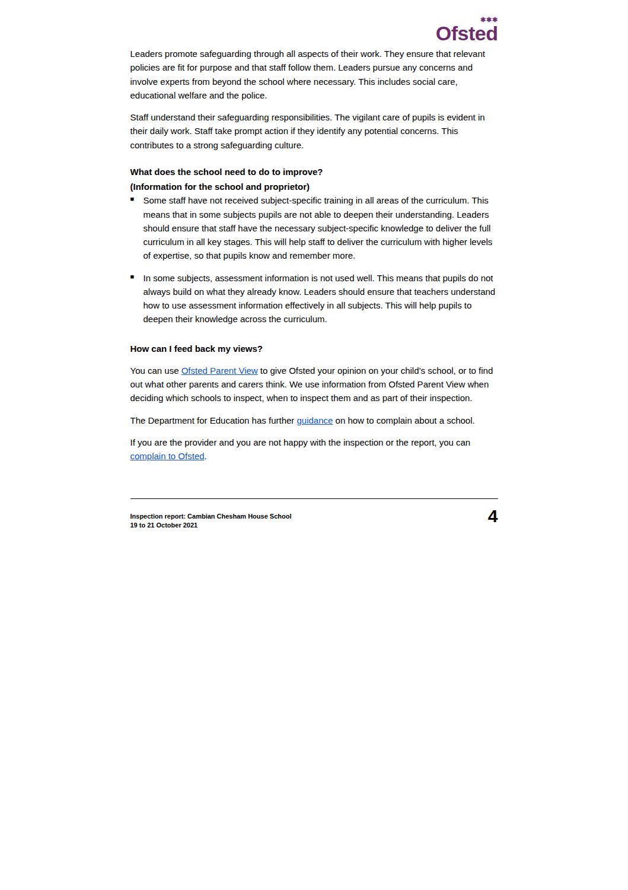✱✱✱
Ofsted
Leaders promote safeguarding through all aspects of their work. They ensure that relevant policies are fit for purpose and that staff follow them. Leaders pursue any concerns and involve experts from beyond the school where necessary. This includes social care, educational welfare and the police.
Staff understand their safeguarding responsibilities. The vigilant care of pupils is evident in their daily work. Staff take prompt action if they identify any potential concerns. This contributes to a strong safeguarding culture.
What does the school need to do to improve?
(Information for the school and proprietor)
Some staff have not received subject-specific training in all areas of the curriculum. This means that in some subjects pupils are not able to deepen their understanding. Leaders should ensure that staff have the necessary subject-specific knowledge to deliver the full curriculum in all key stages. This will help staff to deliver the curriculum with higher levels of expertise, so that pupils know and remember more.
In some subjects, assessment information is not used well. This means that pupils do not always build on what they already know. Leaders should ensure that teachers understand how to use assessment information effectively in all subjects. This will help pupils to deepen their knowledge across the curriculum.
How can I feed back my views?
You can use Ofsted Parent View to give Ofsted your opinion on your child’s school, or to find out what other parents and carers think. We use information from Ofsted Parent View when deciding which schools to inspect, when to inspect them and as part of their inspection.
The Department for Education has further guidance on how to complain about a school.
If you are the provider and you are not happy with the inspection or the report, you can complain to Ofsted.
Inspection report: Cambian Chesham House School
19 to 21 October 2021
4